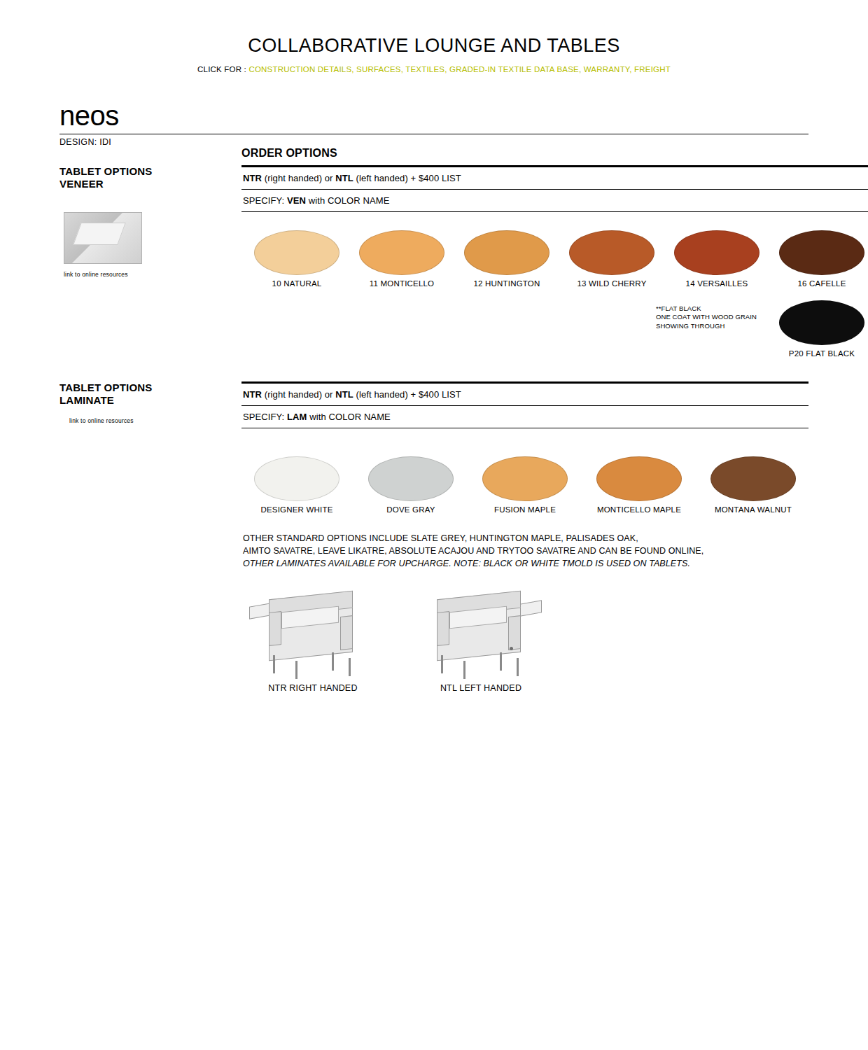COLLABORATIVE LOUNGE AND TABLES
CLICK FOR : CONSTRUCTION DETAILS, SURFACES, TEXTILES, GRADED-IN TEXTILE DATA BASE, WARRANTY, FREIGHT
neos
DESIGN: IDI
TABLET OPTIONS
VENEER
link to online resources
ORDER OPTIONS
NTR (right handed) or NTL (left handed) + $400 LIST
SPECIFY: VEN with COLOR NAME
10 NATURAL
11 MONTICELLO
12 HUNTINGTON
13 WILD CHERRY
14 VERSAILLES
16 CAFELLE
**FLAT BLACK
ONE COAT WITH WOOD GRAIN
SHOWING THROUGH
P20 FLAT BLACK
TABLET OPTIONS
LAMINATE
link to online resources
NTR (right handed) or NTL (left handed) + $400 LIST
SPECIFY: LAM with COLOR NAME
DESIGNER WHITE
DOVE GRAY
FUSION MAPLE
MONTICELLO MAPLE
MONTANA WALNUT
OTHER STANDARD OPTIONS INCLUDE SLATE GREY, HUNTINGTON MAPLE, PALISADES OAK,
AIMTO SAVATRE, LEAVE LIKATRE, ABSOLUTE ACAJOU AND TRYTOO SAVATRE AND CAN BE FOUND ONLINE,
OTHER LAMINATES AVAILABLE FOR UPCHARGE. NOTE: BLACK OR WHITE TMOLD IS USED ON TABLETS.
NTR RIGHT HANDED
NTL LEFT HANDED